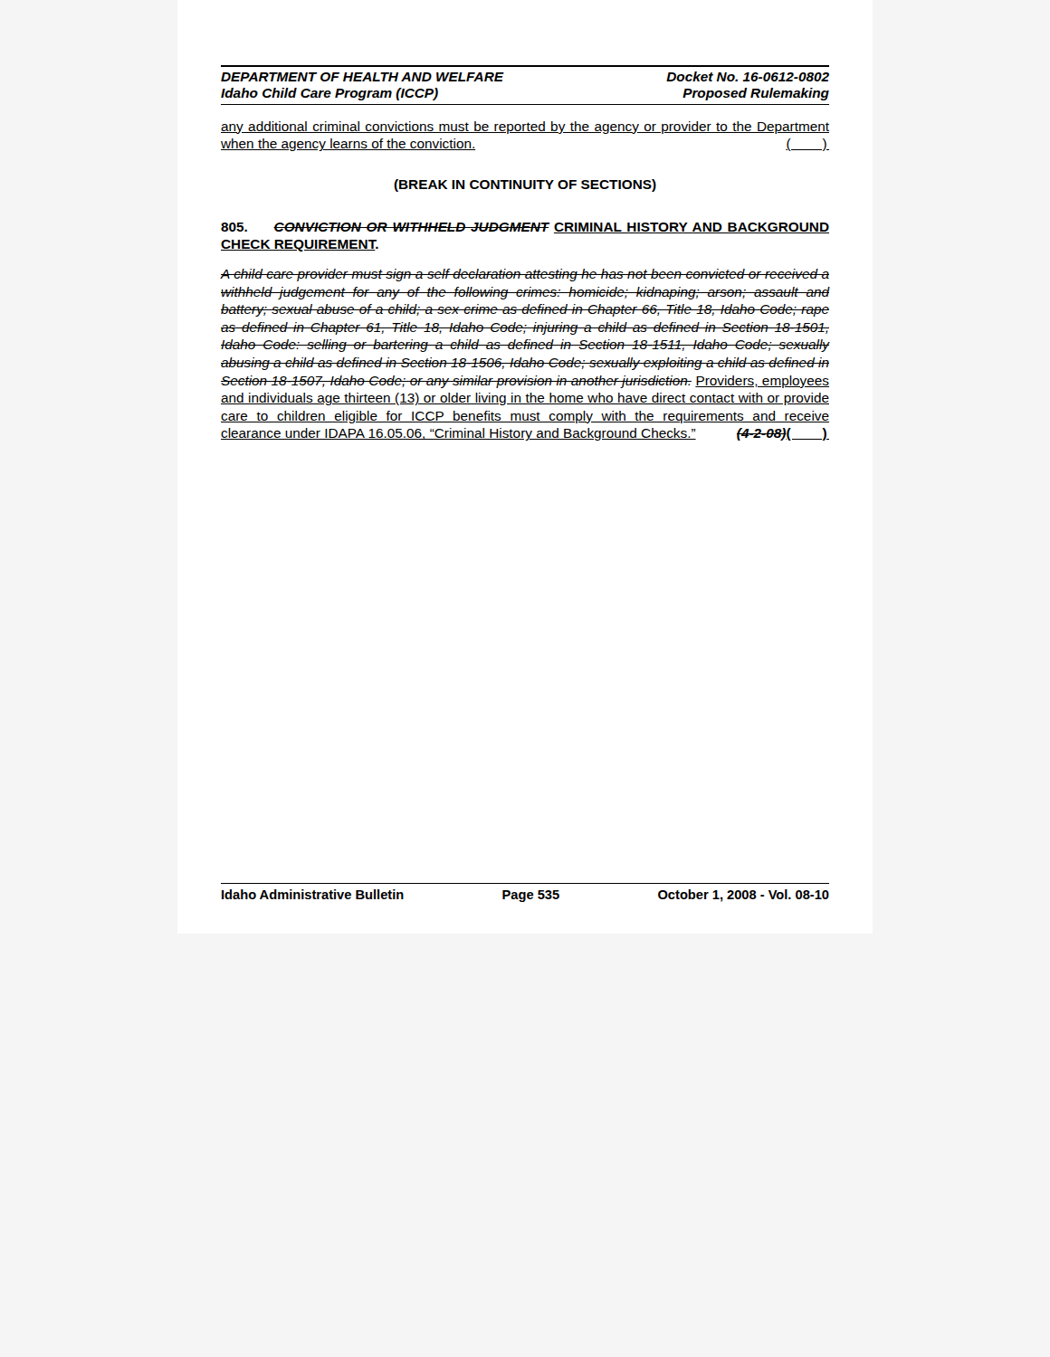DEPARTMENT OF HEALTH AND WELFARE
Idaho Child Care Program (ICCP)
Docket No. 16-0612-0802
Proposed Rulemaking
any additional criminal convictions must be reported by the agency or provider to the Department when the agency learns of the conviction.( )
(BREAK IN CONTINUITY OF SECTIONS)
805. CONVICTION OR WITHHELD JUDGMENT CRIMINAL HISTORY AND BACKGROUND CHECK REQUIREMENT.
A child care provider must sign a self declaration attesting he has not been convicted or received a withheld judgement for any of the following crimes: homicide; kidnaping; arson; assault and battery; sexual abuse of a child; a sex crime as defined in Chapter 66, Title 18, Idaho Code; rape as defined in Chapter 61, Title 18, Idaho Code; injuring a child as defined in Section 18-1501, Idaho Code: selling or bartering a child as defined in Section 18-1511, Idaho Code; sexually abusing a child as defined in Section 18-1506, Idaho Code; sexually exploiting a child as defined in Section 18-1507, Idaho Code; or any similar provision in another jurisdiction. Providers, employees and individuals age thirteen (13) or older living in the home who have direct contact with or provide care to children eligible for ICCP benefits must comply with the requirements and receive clearance under IDAPA 16.05.06, “Criminal History and Background Checks.” (4-2-08)( )
Idaho Administrative Bulletin
Page 535
October 1, 2008 - Vol. 08-10